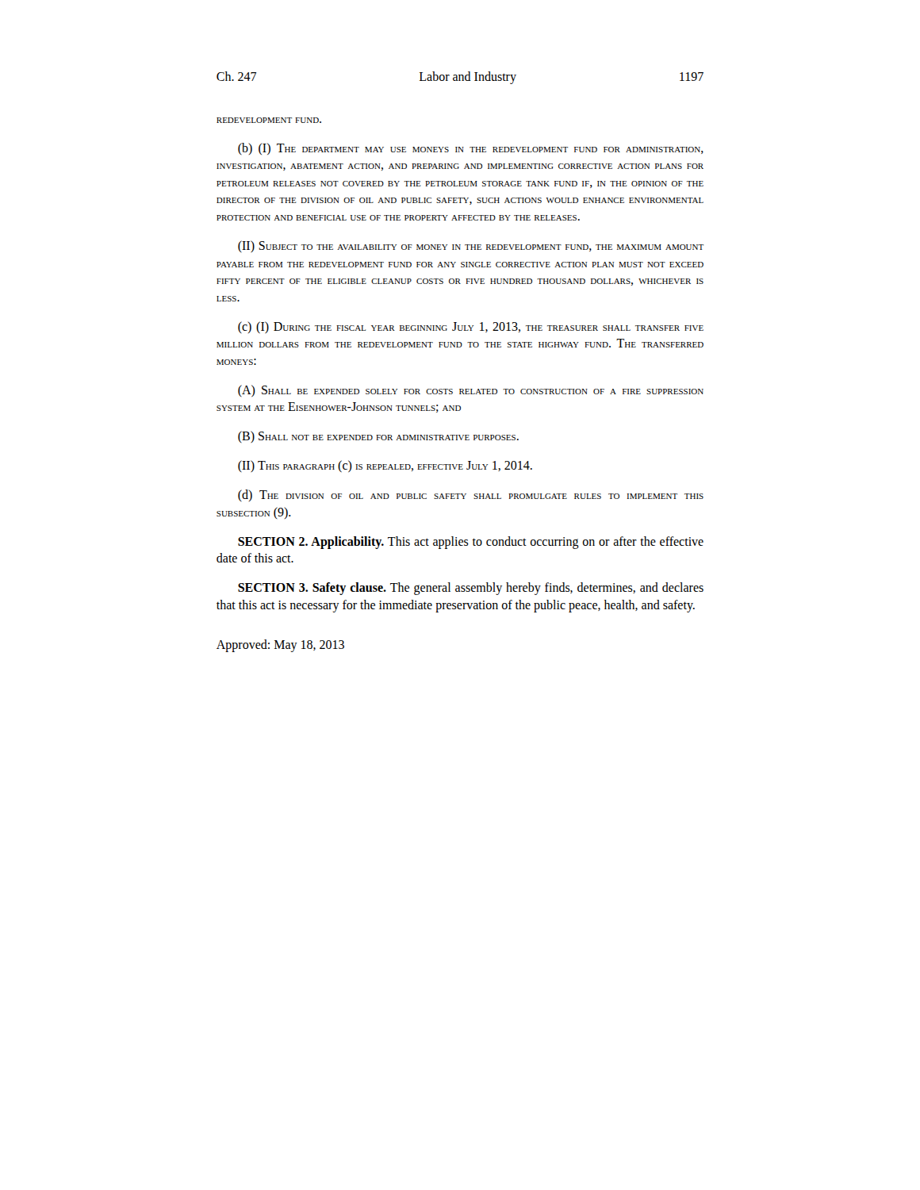Ch. 247
Labor and Industry
1197
redevelopment fund.
(b) (I) The department may use moneys in the redevelopment fund for administration, investigation, abatement action, and preparing and implementing corrective action plans for petroleum releases not covered by the petroleum storage tank fund if, in the opinion of the director of the division of oil and public safety, such actions would enhance environmental protection and beneficial use of the property affected by the releases.
(II) Subject to the availability of money in the redevelopment fund, the maximum amount payable from the redevelopment fund for any single corrective action plan must not exceed fifty percent of the eligible cleanup costs or five hundred thousand dollars, whichever is less.
(c) (I) During the fiscal year beginning July 1, 2013, the treasurer shall transfer five million dollars from the redevelopment fund to the state highway fund. The transferred moneys:
(A) Shall be expended solely for costs related to construction of a fire suppression system at the Eisenhower-Johnson tunnels; and
(B) Shall not be expended for administrative purposes.
(II) This paragraph (c) is repealed, effective July 1, 2014.
(d) The division of oil and public safety shall promulgate rules to implement this subsection (9).
SECTION 2. Applicability. This act applies to conduct occurring on or after the effective date of this act.
SECTION 3. Safety clause. The general assembly hereby finds, determines, and declares that this act is necessary for the immediate preservation of the public peace, health, and safety.
Approved: May 18, 2013